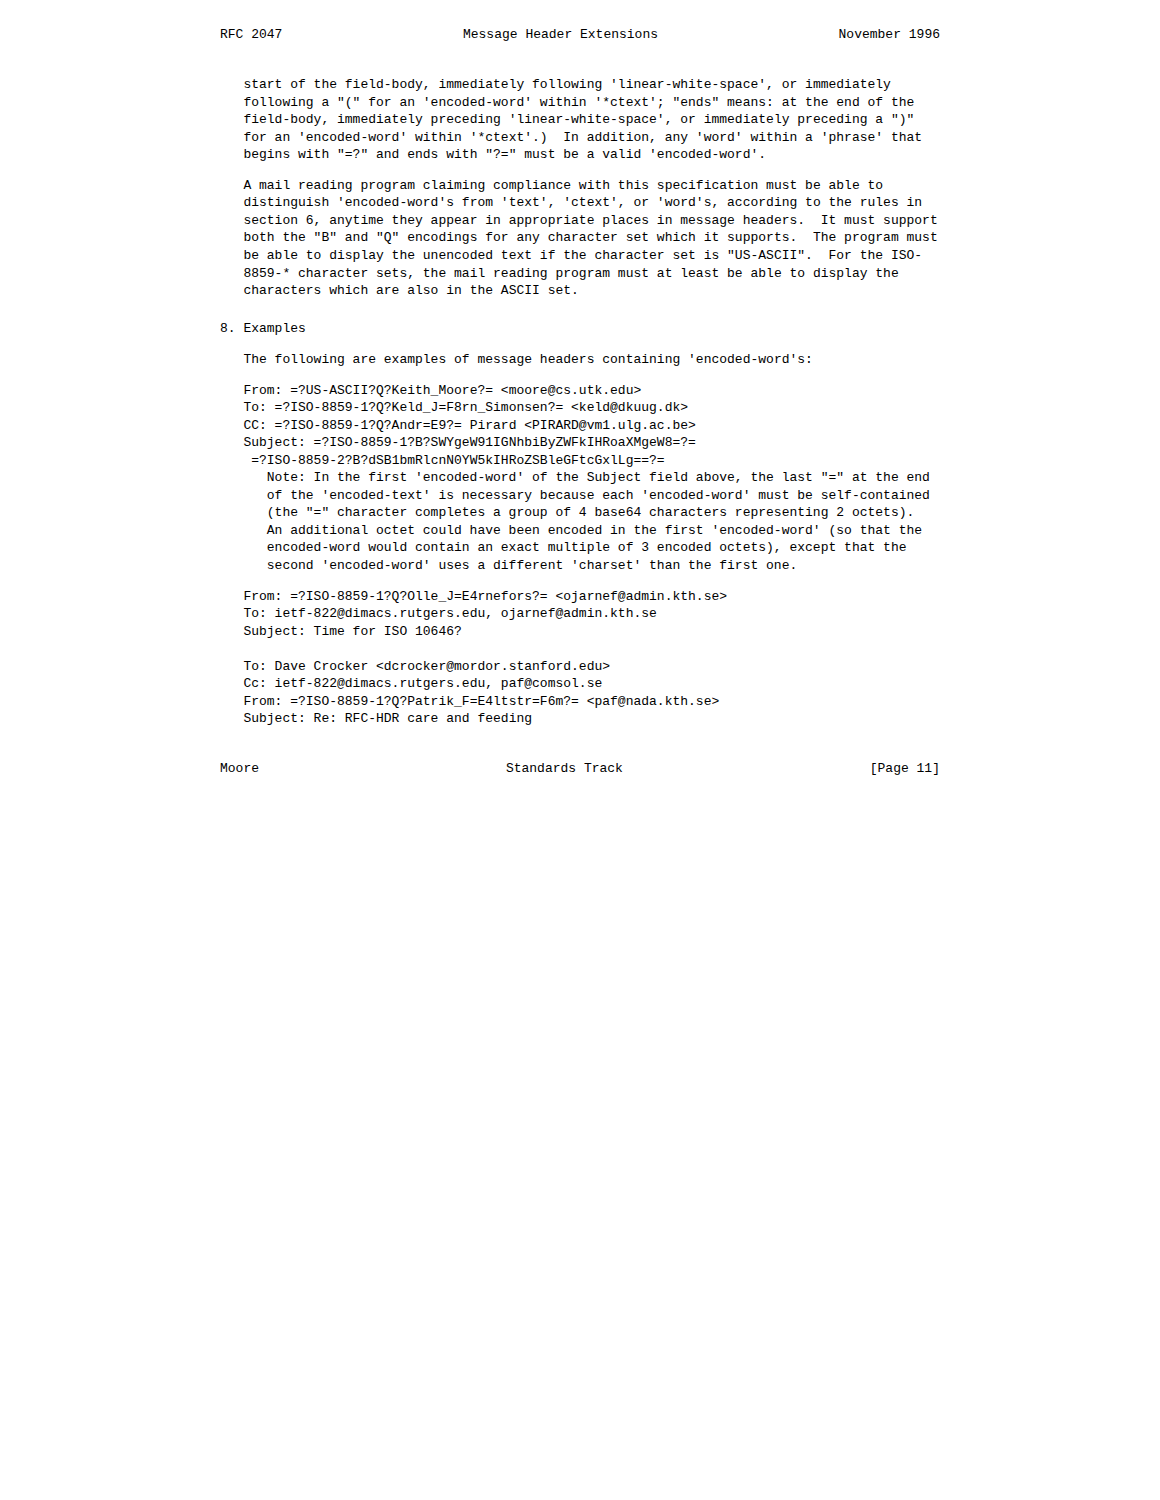RFC 2047 Message Header Extensions November 1996
start of the field-body, immediately following 'linear-white-space', or immediately following a "(" for an 'encoded-word' within '*ctext'; "ends" means: at the end of the field-body, immediately preceding 'linear-white-space', or immediately preceding a ")" for an 'encoded-word' within '*ctext'.) In addition, any 'word' within a 'phrase' that begins with "=?" and ends with "?=" must be a valid 'encoded-word'.
A mail reading program claiming compliance with this specification must be able to distinguish 'encoded-word's from 'text', 'ctext', or 'word's, according to the rules in section 6, anytime they appear in appropriate places in message headers. It must support both the "B" and "Q" encodings for any character set which it supports. The program must be able to display the unencoded text if the character set is "US-ASCII". For the ISO-8859-* character sets, the mail reading program must at least be able to display the characters which are also in the ASCII set.
8. Examples
The following are examples of message headers containing 'encoded-word's:
From: =?US-ASCII?Q?Keith_Moore?= <moore@cs.utk.edu>
To: =?ISO-8859-1?Q?Keld_J=F8rn_Simonsen?= <keld@dkuug.dk>
CC: =?ISO-8859-1?Q?Andr=E9?= Pirard <PIRARD@vm1.ulg.ac.be>
Subject: =?ISO-8859-1?B?SWYgeW91IGNhbiByZWFkIHRoaXMgeW8=?=
 =?ISO-8859-2?B?dSB1bmRlcnN0YW5kIHRoZSBleGFtcGxlLg==?=
Note: In the first 'encoded-word' of the Subject field above, the last "=" at the end of the 'encoded-text' is necessary because each 'encoded-word' must be self-contained (the "=" character completes a group of 4 base64 characters representing 2 octets). An additional octet could have been encoded in the first 'encoded-word' (so that the encoded-word would contain an exact multiple of 3 encoded octets), except that the second 'encoded-word' uses a different 'charset' than the first one.
From: =?ISO-8859-1?Q?Olle_J=E4rnefors?= <ojarnef@admin.kth.se>
To: ietf-822@dimacs.rutgers.edu, ojarnef@admin.kth.se
Subject: Time for ISO 10646?

To: Dave Crocker <dcrocker@mordor.stanford.edu>
Cc: ietf-822@dimacs.rutgers.edu, paf@comsol.se
From: =?ISO-8859-1?Q?Patrik_F=E4ltstr=F6m?= <paf@nada.kth.se>
Subject: Re: RFC-HDR care and feeding
Moore Standards Track [Page 11]